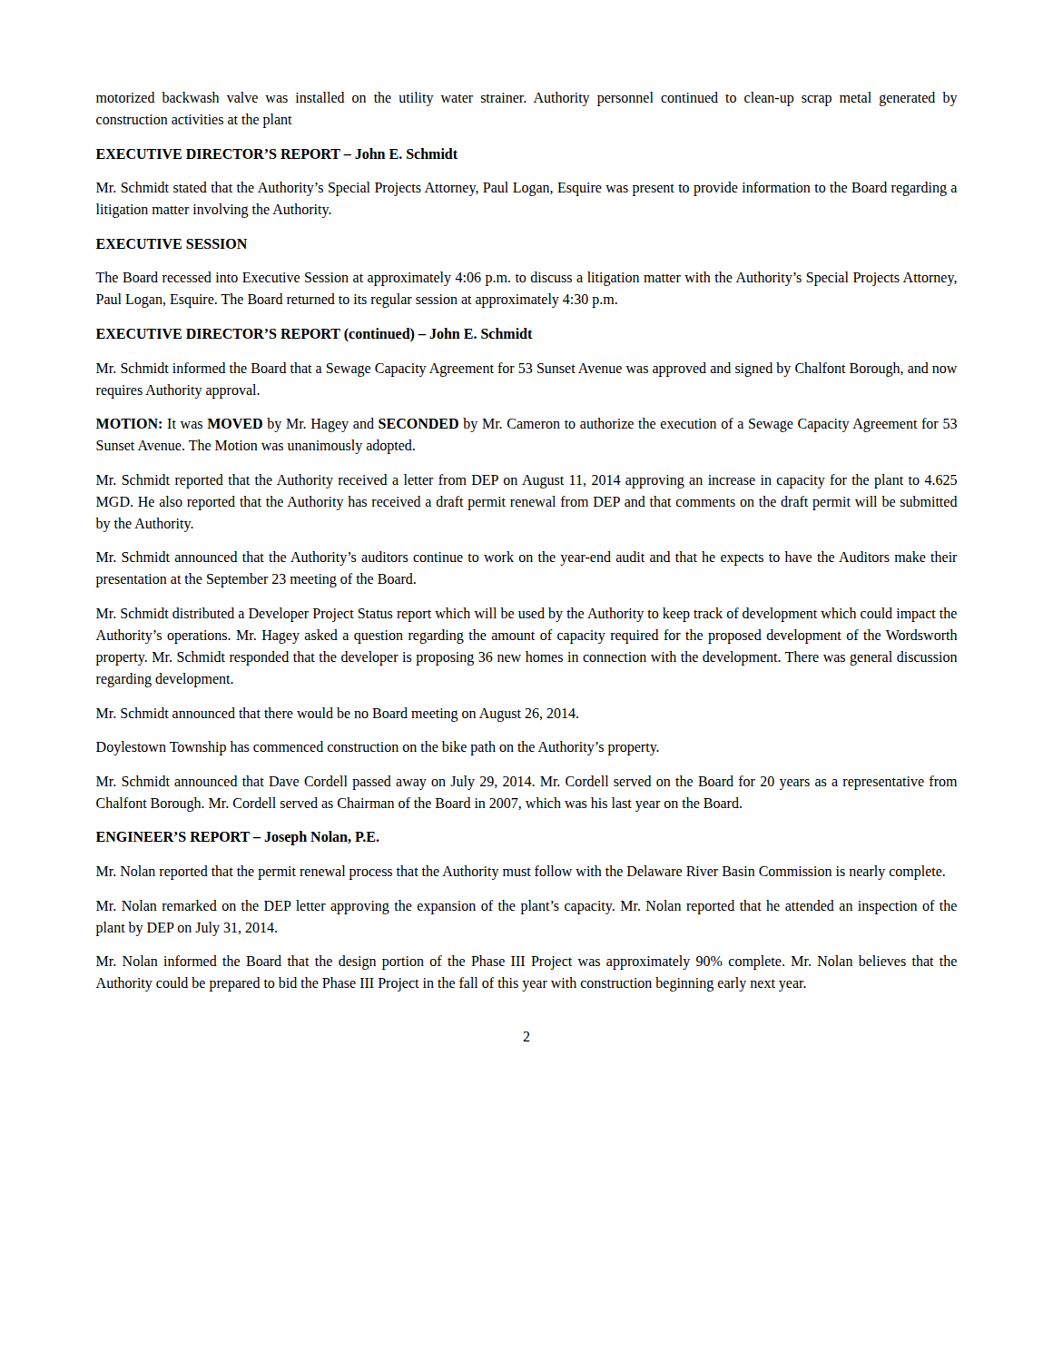motorized backwash valve was installed on the utility water strainer. Authority personnel continued to clean-up scrap metal generated by construction activities at the plant
EXECUTIVE DIRECTOR’S REPORT – John E. Schmidt
Mr. Schmidt stated that the Authority’s Special Projects Attorney, Paul Logan, Esquire was present to provide information to the Board regarding a litigation matter involving the Authority.
EXECUTIVE SESSION
The Board recessed into Executive Session at approximately 4:06 p.m. to discuss a litigation matter with the Authority’s Special Projects Attorney, Paul Logan, Esquire. The Board returned to its regular session at approximately 4:30 p.m.
EXECUTIVE DIRECTOR’S REPORT (continued) – John E. Schmidt
Mr. Schmidt informed the Board that a Sewage Capacity Agreement for 53 Sunset Avenue was approved and signed by Chalfont Borough, and now requires Authority approval.
MOTION: It was MOVED by Mr. Hagey and SECONDED by Mr. Cameron to authorize the execution of a Sewage Capacity Agreement for 53 Sunset Avenue. The Motion was unanimously adopted.
Mr. Schmidt reported that the Authority received a letter from DEP on August 11, 2014 approving an increase in capacity for the plant to 4.625 MGD. He also reported that the Authority has received a draft permit renewal from DEP and that comments on the draft permit will be submitted by the Authority.
Mr. Schmidt announced that the Authority’s auditors continue to work on the year-end audit and that he expects to have the Auditors make their presentation at the September 23 meeting of the Board.
Mr. Schmidt distributed a Developer Project Status report which will be used by the Authority to keep track of development which could impact the Authority’s operations. Mr. Hagey asked a question regarding the amount of capacity required for the proposed development of the Wordsworth property. Mr. Schmidt responded that the developer is proposing 36 new homes in connection with the development. There was general discussion regarding development.
Mr. Schmidt announced that there would be no Board meeting on August 26, 2014.
Doylestown Township has commenced construction on the bike path on the Authority’s property.
Mr. Schmidt announced that Dave Cordell passed away on July 29, 2014. Mr. Cordell served on the Board for 20 years as a representative from Chalfont Borough. Mr. Cordell served as Chairman of the Board in 2007, which was his last year on the Board.
ENGINEER’S REPORT – Joseph Nolan, P.E.
Mr. Nolan reported that the permit renewal process that the Authority must follow with the Delaware River Basin Commission is nearly complete.
Mr. Nolan remarked on the DEP letter approving the expansion of the plant’s capacity. Mr. Nolan reported that he attended an inspection of the plant by DEP on July 31, 2014.
Mr. Nolan informed the Board that the design portion of the Phase III Project was approximately 90% complete. Mr. Nolan believes that the Authority could be prepared to bid the Phase III Project in the fall of this year with construction beginning early next year.
2